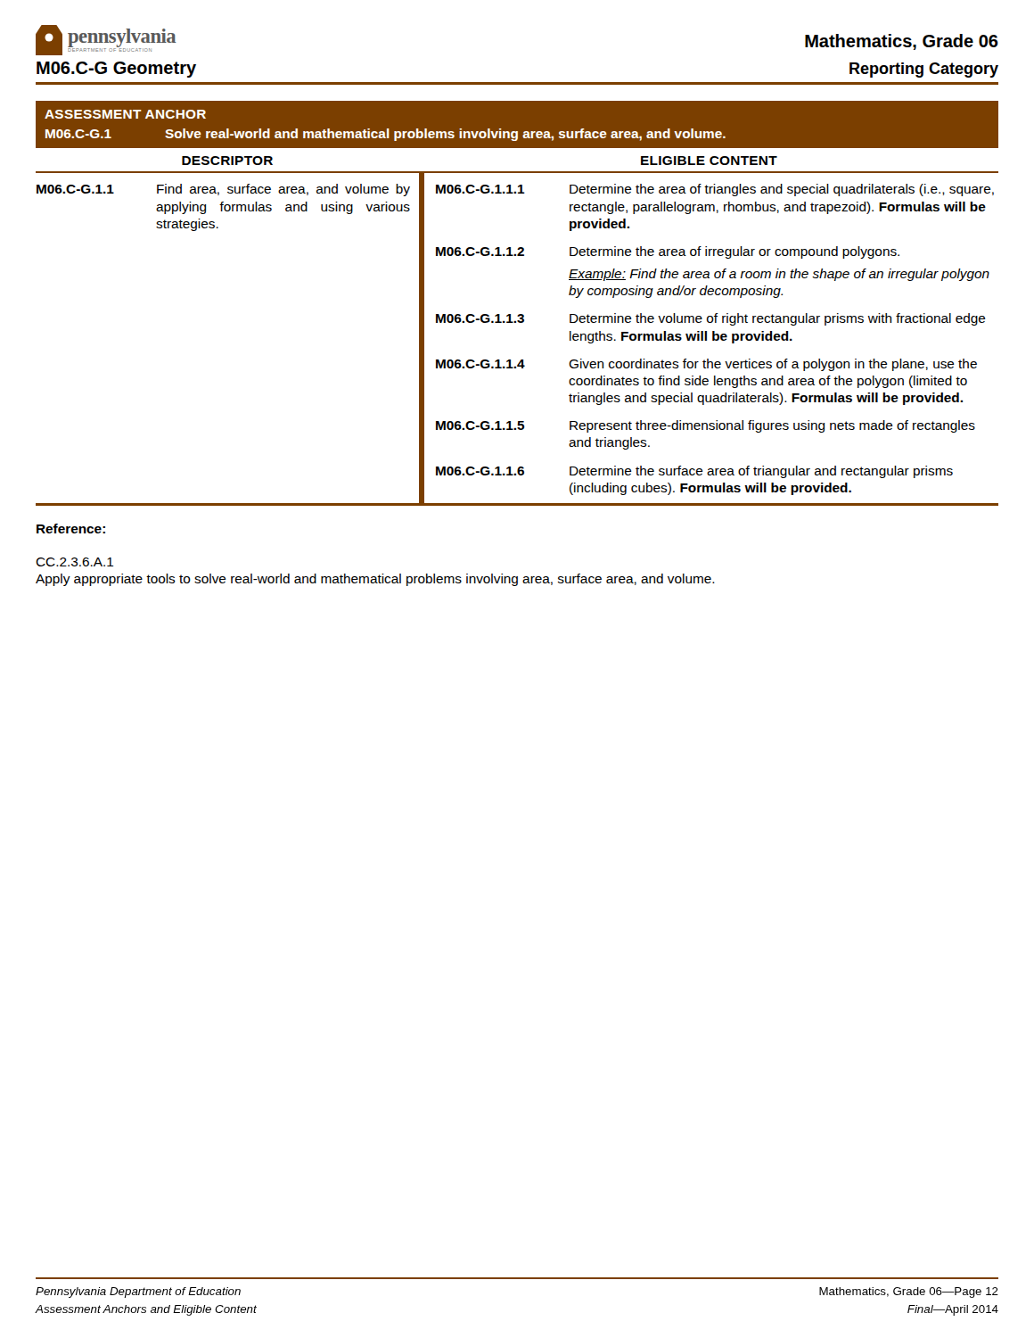pennsylvania
Department of Education
Mathematics, Grade 06
M06.C-G Geometry
Reporting Category
ASSESSMENT ANCHOR
M06.C-G.1
Solve real-world and mathematical problems involving area, surface area, and volume.
DESCRIPTOR
ELIGIBLE CONTENT
M06.C-G.1.1
Find area, surface area, and volume by applying formulas and using various strategies.
M06.C-G.1.1.1
Determine the area of triangles and special quadrilaterals (i.e., square, rectangle, parallelogram, rhombus, and trapezoid). Formulas will be provided.
M06.C-G.1.1.2
Determine the area of irregular or compound polygons.
Example: Find the area of a room in the shape of an irregular polygon by composing and/or decomposing.
M06.C-G.1.1.3
Determine the volume of right rectangular prisms with fractional edge lengths. Formulas will be provided.
M06.C-G.1.1.4
Given coordinates for the vertices of a polygon in the plane, use the coordinates to find side lengths and area of the polygon (limited to triangles and special quadrilaterals). Formulas will be provided.
M06.C-G.1.1.5
Represent three-dimensional figures using nets made of rectangles and triangles.
M06.C-G.1.1.6
Determine the surface area of triangular and rectangular prisms (including cubes). Formulas will be provided.
Reference:
CC.2.3.6.A.1
Apply appropriate tools to solve real-world and mathematical problems involving area, surface area, and volume.
Pennsylvania Department of Education
Assessment Anchors and Eligible Content
Mathematics, Grade 06—Page 12
Final—April 2014